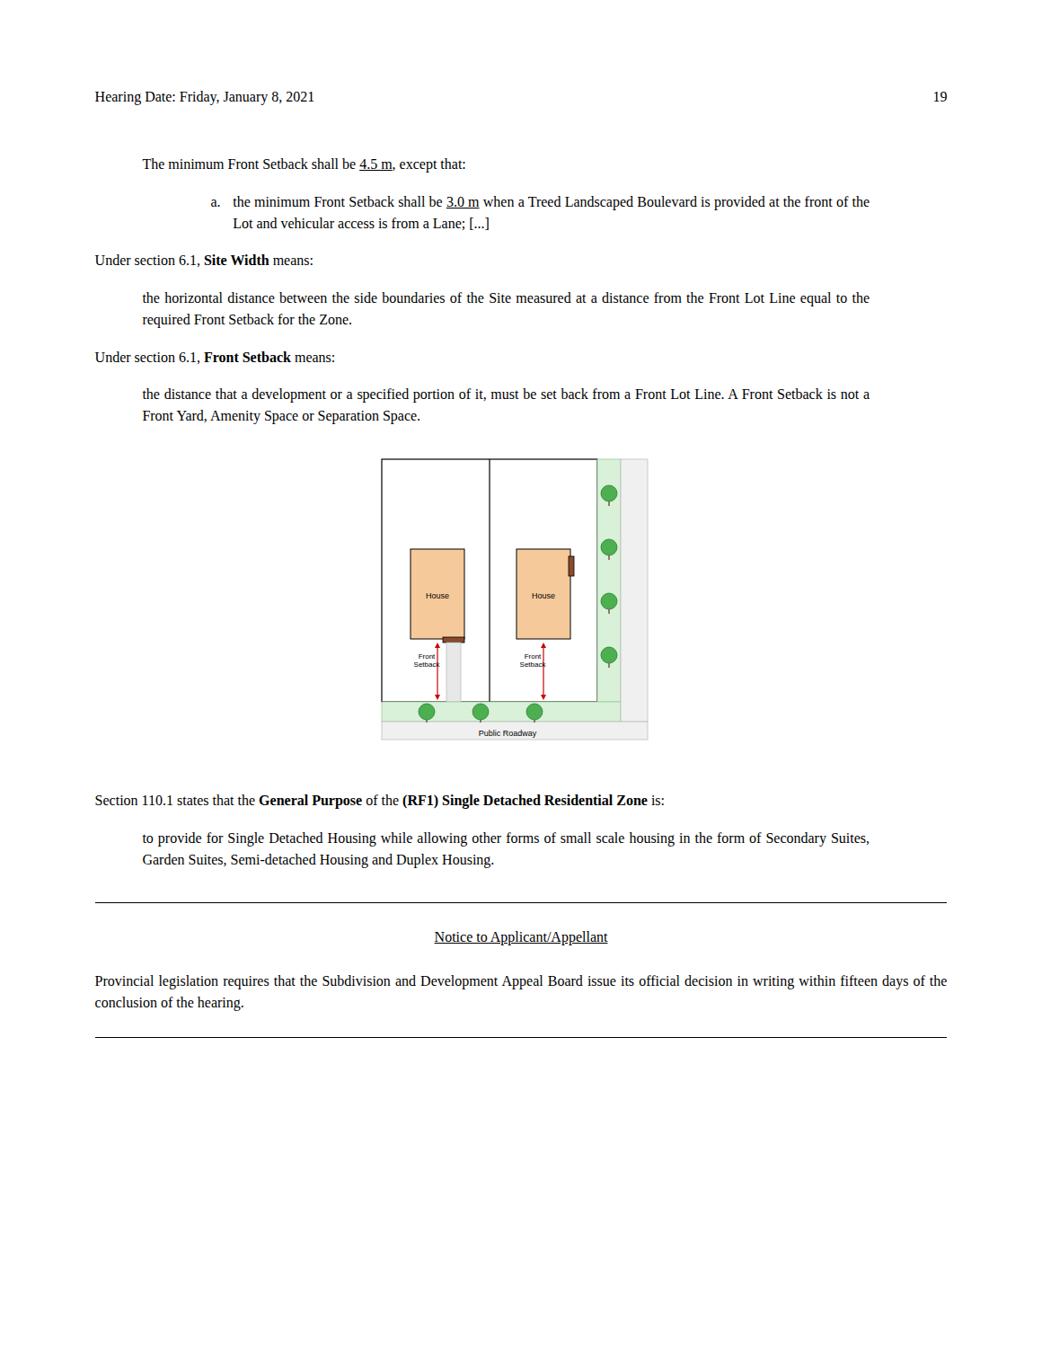Hearing Date: Friday, January 8, 2021
19
The minimum Front Setback shall be 4.5 m, except that:
the minimum Front Setback shall be 3.0 m when a Treed Landscaped Boulevard is provided at the front of the Lot and vehicular access is from a Lane; [...]
Under section 6.1, Site Width means:
the horizontal distance between the side boundaries of the Site measured at a distance from the Front Lot Line equal to the required Front Setback for the Zone.
Under section 6.1, Front Setback means:
the distance that a development or a specified portion of it, must be set back from a Front Lot Line. A Front Setback is not a Front Yard, Amenity Space or Separation Space.
House House Front Setback Front Setback Public Roadway
Section 110.1 states that the General Purpose of the (RF1) Single Detached Residential Zone is:
to provide for Single Detached Housing while allowing other forms of small scale housing in the form of Secondary Suites, Garden Suites, Semi-detached Housing and Duplex Housing.
Notice to Applicant/Appellant
Provincial legislation requires that the Subdivision and Development Appeal Board issue its official decision in writing within fifteen days of the conclusion of the hearing.